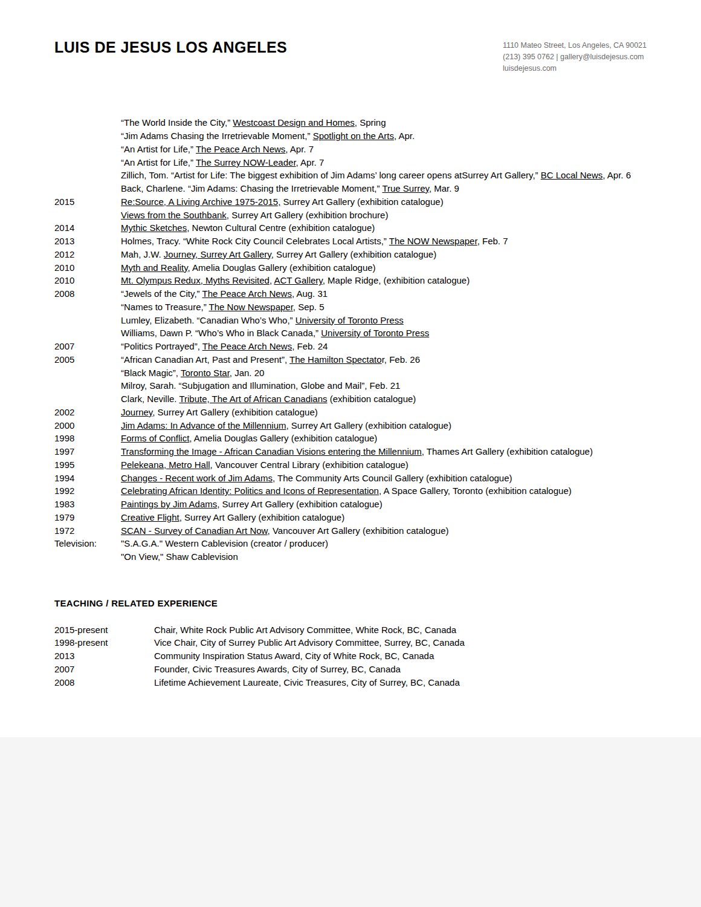LUIS DE JESUS LOS ANGELES
1110 Mateo Street, Los Angeles, CA 90021
(213) 395 0762 | gallery@luisdejesus.com
luisdejesus.com
“The World Inside the City,” Westcoast Design and Homes, Spring
“Jim Adams Chasing the Irretrievable Moment,” Spotlight on the Arts, Apr.
“An Artist for Life,” The Peace Arch News, Apr. 7
“An Artist for Life,” The Surrey NOW-Leader, Apr. 7
Zillich, Tom. “Artist for Life: The biggest exhibition of Jim Adams’ long career opens atSurrey Art Gallery,” BC Local News, Apr. 6
Back, Charlene. “Jim Adams: Chasing the Irretrievable Moment,” True Surrey, Mar. 9
2015
Re:Source, A Living Archive 1975-2015, Surrey Art Gallery (exhibition catalogue)
Views from the Southbank, Surrey Art Gallery (exhibition brochure)
2014
Mythic Sketches, Newton Cultural Centre (exhibition catalogue)
2013
Holmes, Tracy. “White Rock City Council Celebrates Local Artists,” The NOW Newspaper, Feb. 7
2012
Mah, J.W. Journey, Surrey Art Gallery, Surrey Art Gallery (exhibition catalogue)
2010
Myth and Reality, Amelia Douglas Gallery (exhibition catalogue)
2010
Mt. Olympus Redux, Myths Revisited, ACT Gallery, Maple Ridge, (exhibition catalogue)
2008
“Jewels of the City,” The Peace Arch News, Aug. 31
“Names to Treasure,” The Now Newspaper, Sep. 5
Lumley, Elizabeth. “Canadian Who’s Who,” University of Toronto Press
Williams, Dawn P. “Who’s Who in Black Canada,” University of Toronto Press
2007
“Politics Portrayed”, The Peace Arch News, Feb. 24
2005
“African Canadian Art, Past and Present”, The Hamilton Spectator, Feb. 26
“Black Magic”, Toronto Star, Jan. 20
Milroy, Sarah. “Subjugation and Illumination, Globe and Mail”, Feb. 21
Clark, Neville. Tribute, The Art of African Canadians (exhibition catalogue)
2002
Journey, Surrey Art Gallery (exhibition catalogue)
2000
Jim Adams: In Advance of the Millennium, Surrey Art Gallery (exhibition catalogue)
1998
Forms of Conflict, Amelia Douglas Gallery (exhibition catalogue)
1997
Transforming the Image - African Canadian Visions entering the Millennium, Thames Art Gallery (exhibition catalogue)
1995
Pelekeana, Metro Hall, Vancouver Central Library (exhibition catalogue)
1994
Changes - Recent work of Jim Adams, The Community Arts Council Gallery (exhibition catalogue)
1992
Celebrating African Identity: Politics and Icons of Representation, A Space Gallery, Toronto (exhibition catalogue)
1983
Paintings by Jim Adams, Surrey Art Gallery (exhibition catalogue)
1979
Creative Flight, Surrey Art Gallery (exhibition catalogue)
1972
SCAN - Survey of Canadian Art Now, Vancouver Art Gallery (exhibition catalogue)
Television:
"S.A.G.A." Western Cablevision (creator / producer)
"On View," Shaw Cablevision
TEACHING / RELATED EXPERIENCE
2015-present
Chair, White Rock Public Art Advisory Committee, White Rock, BC, Canada
1998-present
Vice Chair, City of Surrey Public Art Advisory Committee, Surrey, BC, Canada
2013
Community Inspiration Status Award, City of White Rock, BC, Canada
2007
Founder, Civic Treasures Awards, City of Surrey, BC, Canada
2008
Lifetime Achievement Laureate, Civic Treasures, City of Surrey, BC, Canada